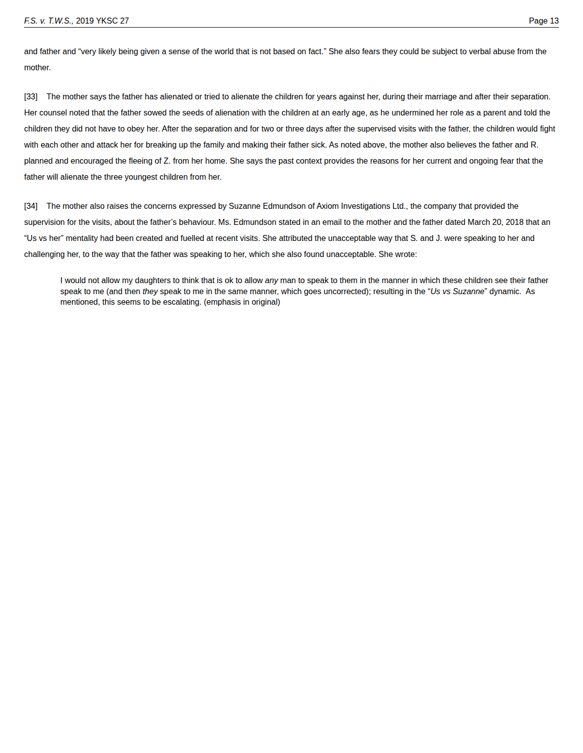F.S. v. T.W.S., 2019 YKSC 27
Page 13
and father and “very likely being given a sense of the world that is not based on fact.” She also fears they could be subject to verbal abuse from the mother.
[33] The mother says the father has alienated or tried to alienate the children for years against her, during their marriage and after their separation. Her counsel noted that the father sowed the seeds of alienation with the children at an early age, as he undermined her role as a parent and told the children they did not have to obey her. After the separation and for two or three days after the supervised visits with the father, the children would fight with each other and attack her for breaking up the family and making their father sick. As noted above, the mother also believes the father and R. planned and encouraged the fleeing of Z. from her home. She says the past context provides the reasons for her current and ongoing fear that the father will alienate the three youngest children from her.
[34] The mother also raises the concerns expressed by Suzanne Edmundson of Axiom Investigations Ltd., the company that provided the supervision for the visits, about the father’s behaviour. Ms. Edmundson stated in an email to the mother and the father dated March 20, 2018 that an “Us vs her” mentality had been created and fuelled at recent visits. She attributed the unacceptable way that S. and J. were speaking to her and challenging her, to the way that the father was speaking to her, which she also found unacceptable. She wrote:
I would not allow my daughters to think that is ok to allow any man to speak to them in the manner in which these children see their father speak to me (and then they speak to me in the same manner, which goes uncorrected); resulting in the “Us vs Suzanne” dynamic. As mentioned, this seems to be escalating. (emphasis in original)